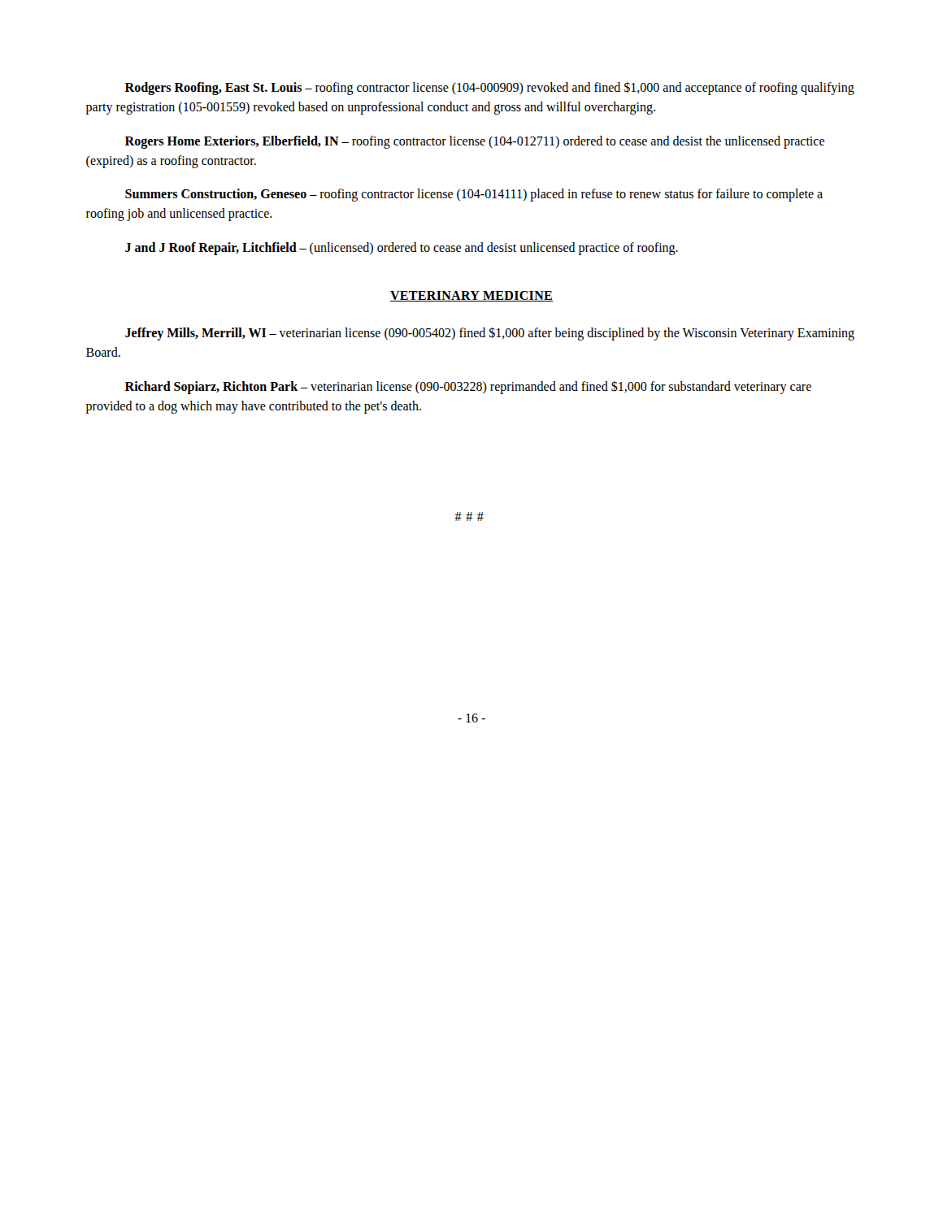Rodgers Roofing, East St. Louis – roofing contractor license (104-000909) revoked and fined $1,000 and acceptance of roofing qualifying party registration (105-001559) revoked based on unprofessional conduct and gross and willful overcharging.
Rogers Home Exteriors, Elberfield, IN – roofing contractor license (104-012711) ordered to cease and desist the unlicensed practice (expired) as a roofing contractor.
Summers Construction, Geneseo – roofing contractor license (104-014111) placed in refuse to renew status for failure to complete a roofing job and unlicensed practice.
J and J Roof Repair, Litchfield – (unlicensed) ordered to cease and desist unlicensed practice of roofing.
VETERINARY MEDICINE
Jeffrey Mills, Merrill, WI – veterinarian license (090-005402) fined $1,000 after being disciplined by the Wisconsin Veterinary Examining Board.
Richard Sopiarz, Richton Park – veterinarian license (090-003228) reprimanded and fined $1,000 for substandard veterinary care provided to a dog which may have contributed to the pet's death.
###
- 16 -